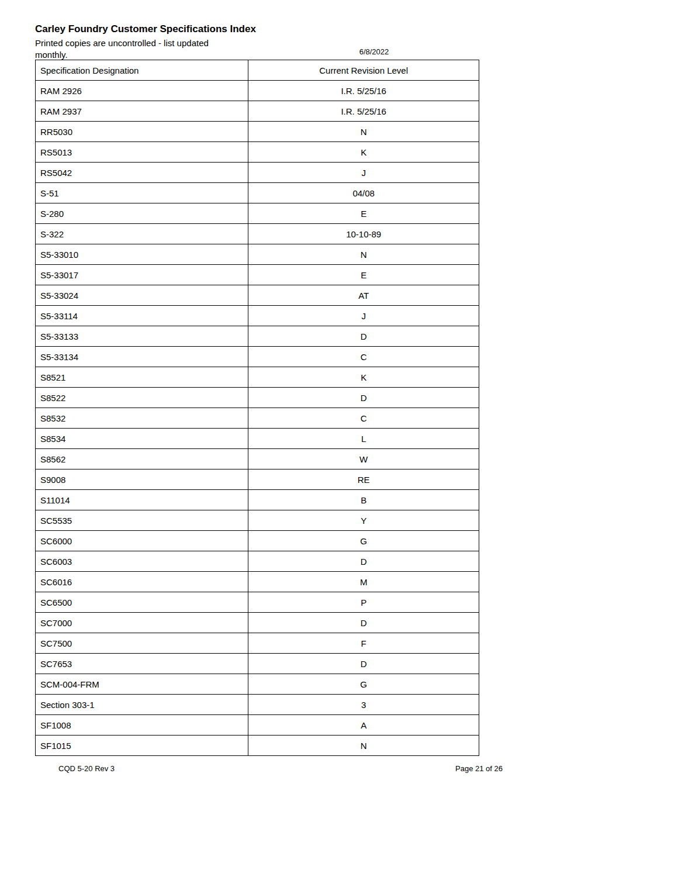Carley Foundry Customer Specifications Index
Printed copies are uncontrolled - list updated monthly.
6/8/2022
| Specification Designation | Current Revision Level |
| --- | --- |
| RAM 2926 | I.R. 5/25/16 |
| RAM 2937 | I.R. 5/25/16 |
| RR5030 | N |
| RS5013 | K |
| RS5042 | J |
| S-51 | 04/08 |
| S-280 | E |
| S-322 | 10-10-89 |
| S5-33010 | N |
| S5-33017 | E |
| S5-33024 | AT |
| S5-33114 | J |
| S5-33133 | D |
| S5-33134 | C |
| S8521 | K |
| S8522 | D |
| S8532 | C |
| S8534 | L |
| S8562 | W |
| S9008 | RE |
| S11014 | B |
| SC5535 | Y |
| SC6000 | G |
| SC6003 | D |
| SC6016 | M |
| SC6500 | P |
| SC7000 | D |
| SC7500 | F |
| SC7653 | D |
| SCM-004-FRM | G |
| Section 303-1 | 3 |
| SF1008 | A |
| SF1015 | N |
CQD 5-20 Rev 3 Page 21 of 26